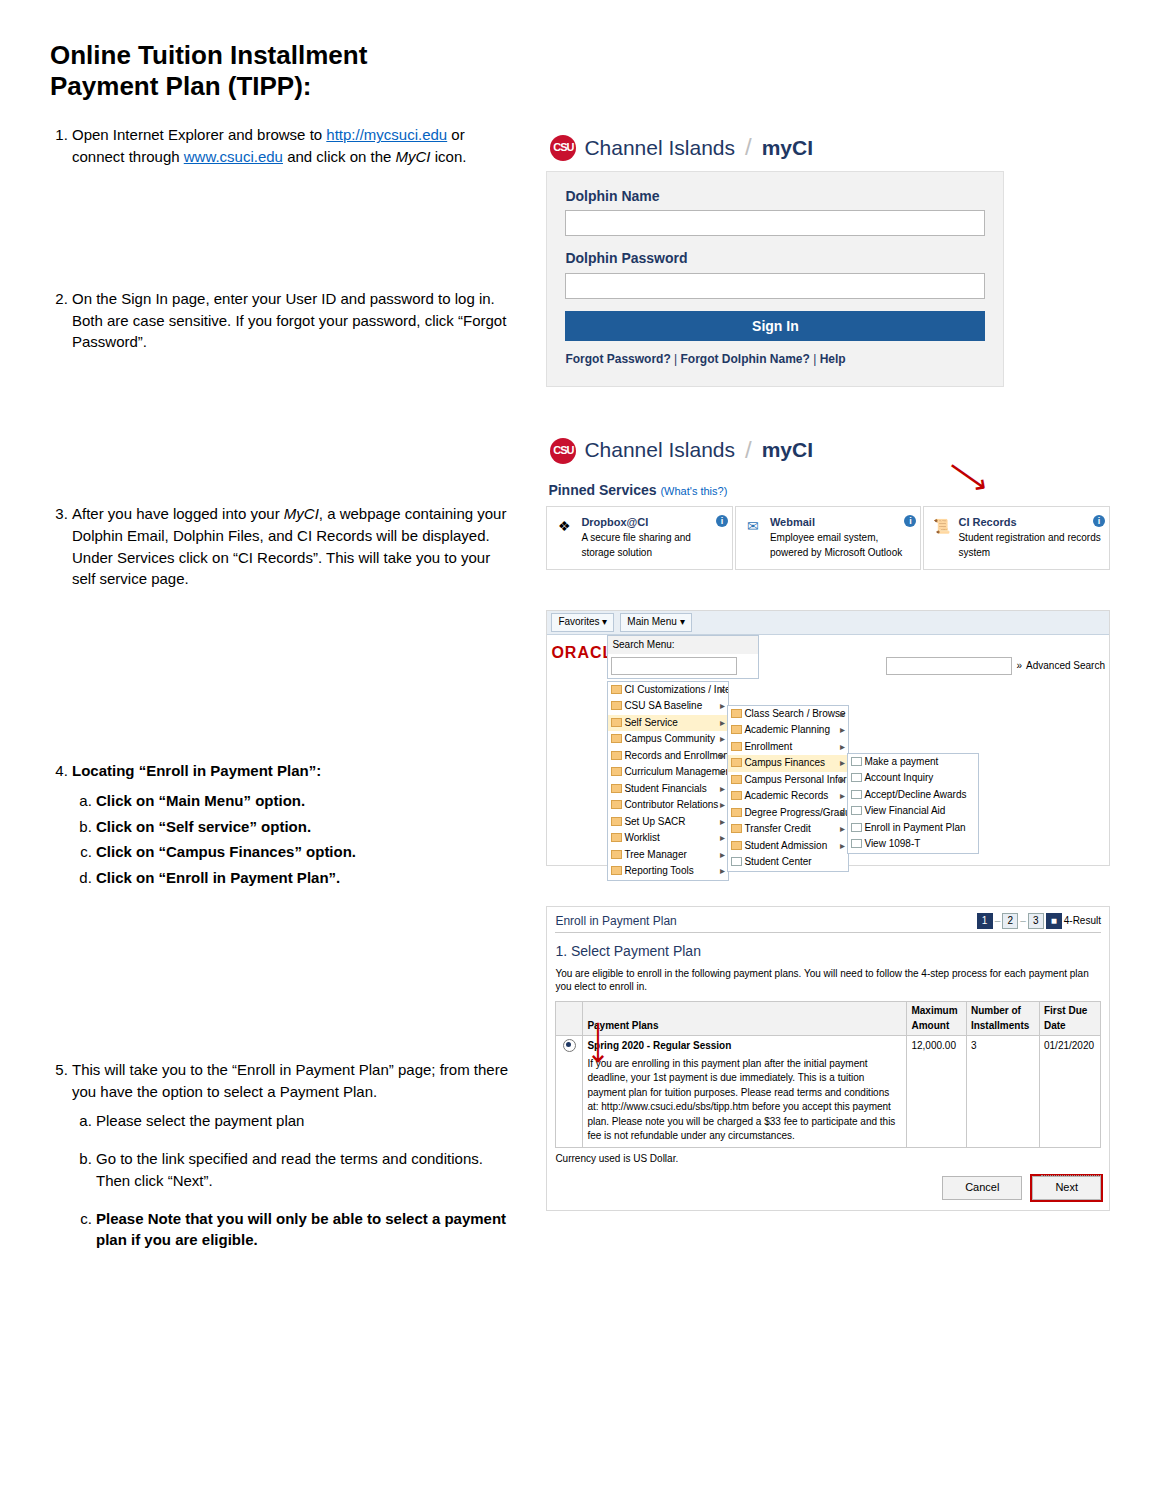Online Tuition Installment Payment Plan (TIPP):
Open Internet Explorer and browse to http://mycsuci.edu or connect through www.csuci.edu and click on the MyCI icon.
On the Sign In page, enter your User ID and password to log in. Both are case sensitive. If you forgot your password, click “Forgot Password”.
After you have logged into your MyCI, a webpage containing your Dolphin Email, Dolphin Files, and CI Records will be displayed. Under Services click on “CI Records”. This will take you to your self service page.
Locating “Enroll in Payment Plan”:
Click on “Main Menu” option.
Click on “Self service” option.
Click on “Campus Finances” option.
Click on “Enroll in Payment Plan”.
This will take you to the “Enroll in Payment Plan” page; from there you have the option to select a Payment Plan.
Please select the payment plan
Go to the link specified and read the terms and conditions. Then click “Next”.
Please Note that you will only be able to select a payment plan if you are eligible.
CSU Channel Islands / myCI
Dolphin Name Dolphin Password Sign In
Forgot Password? | Forgot Dolphin Name? | Help
CSU Channel Islands / myCI
Pinned Services (What's this?)
❖
Dropbox@CI A secure file sharing and storage solution
i
✉
Webmail Employee email system, powered by Microsoft Outlook
i
📜
CI Records Student registration and records system
i
⟶
Favorites ▾ Main Menu ▾
ORACLE
» Advanced Search
Search Menu:
CI Customizations / Interfaces
CSU SA Baseline
Self Service
Campus Community
Records and Enrollment
Curriculum Management
Student Financials
Contributor Relations
Set Up SACR
Worklist
Tree Manager
Reporting Tools
Class Search / Browse Catalog
Academic Planning
Enrollment
Campus Finances
Campus Personal Information
Academic Records
Degree Progress/Graduation
Transfer Credit
Student Admission
Student Center
Make a payment
Account Inquiry
Accept/Decline Awards
View Financial Aid
Enroll in Payment Plan
View 1098-T
⟶
⟶
Enroll in Payment Plan 1– 2– 3 ■ 4-Result
1. Select Payment Plan
You are eligible to enroll in the following payment plans. You will need to follow the 4-step process for each payment plan you elect to enroll in.
| | Payment Plans | Maximum Amount | Number of Installments | First Due Date |
| --- | --- | --- | --- | --- |
| | Spring 2020 - Regular Session If you are enrolling in this payment plan after the initial payment deadline, your 1st payment is due immediately. This is a tuition payment plan for tuition purposes. Please read terms and conditions at: http://www.csuci.edu/sbs/tipp.htm before you accept this payment plan. Please note you will be charged a $33 fee to participate and this fee is not refundable under any circumstances. | 12,000.00 | 3 | 01/21/2020 |
Currency used is US Dollar.
Cancel Next
⟶